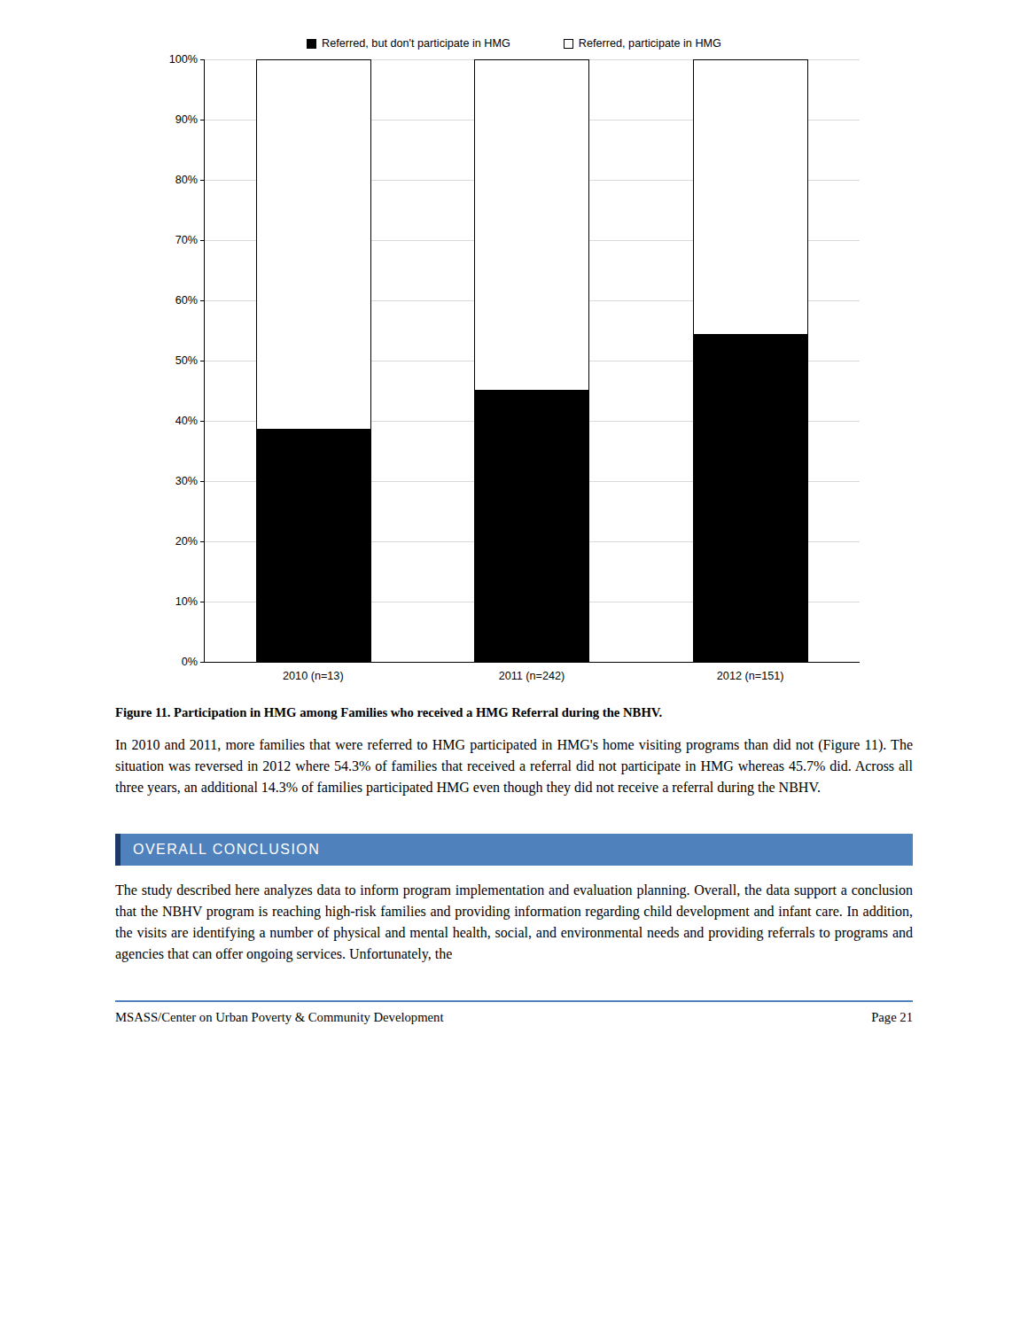Referred, but don't participate in HMG
Referred, participate in HMG
100%
90%
80%
70%
60%
50%
40%
30%
20%
10%
0%
2010 (n=13)
2011 (n=242)
2012 (n=151)
Figure 11. Participation in HMG among Families who received a HMG Referral during the NBHV.
In 2010 and 2011, more families that were referred to HMG participated in HMG's home visiting programs than did not (Figure 11). The situation was reversed in 2012 where 54.3% of families that received a referral did not participate in HMG whereas 45.7% did. Across all three years, an additional 14.3% of families participated HMG even though they did not receive a referral during the NBHV.
OVERALL CONCLUSION
The study described here analyzes data to inform program implementation and evaluation planning. Overall, the data support a conclusion that the NBHV program is reaching high-risk families and providing information regarding child development and infant care. In addition, the visits are identifying a number of physical and mental health, social, and environmental needs and providing referrals to programs and agencies that can offer ongoing services. Unfortunately, the
MSASS/Center on Urban Poverty & Community Development Page 21